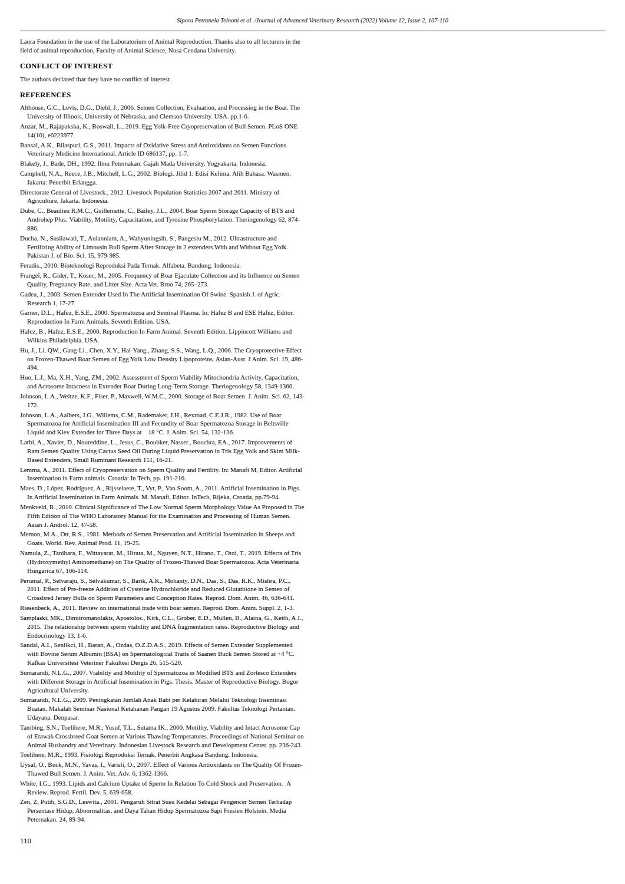Sipora Petronela Telnoni et al. /Journal of Advanced Veterinary Research (2022) Volume 12, Issue 2, 107-110
Laura Foundation in the use of the Laboratorium of Animal Reproduction. Thanks also to all lecturers in the field of animal reproduction, Faculty of Animal Science, Nusa Cendana University.
Conflict of interest
The authors declared that they have no conflict of interest.
References
Althouse, G.C., Levis, D.G., Diehl, J., 2006. Semen Collection, Evaluation, and Processing in the Boar. The University of Illinois, University of Nebraska, and Clemson University. USA. pp.1-6.
Anzar, M., Rajapaksha, K., Boswall, L., 2019. Egg Yolk-Free Cryopreservation of Bull Semen. PLoS ONE 14(10), e0223977.
Bansal, A.K., Bilaspuri, G.S., 2011. Impacts of Oxidative Stress and Antioxidants on Semen Functions. Veterinary Medicine International. Article ID 686137, pp. 1-7.
Blakely, J., Bade, DH., 1992. Ilmu Peternakan. Gajah Mada University. Yogyakarta. Indonesia.
Campbell, N.A., Reece, J.B., Mitchell, L.G., 2002. Biologi. Jilid 1. Edisi Kelima. Alih Bahasa: Wasmen. Jakarta: Penerbit Erlangga.
Directorate General of Livestock., 2012. Livestock Population Statistics 2007 and 2011. Ministry of Agriculture, Jakarta. Indonesia.
Dube, C., Beaulieu R.M.C., Guillemette, C., Bailey, J.L., 2004. Boar Sperm Storage Capacity of BTS and Androhep Plus: Viability, Motility, Capacitation, and Tyrosine Phosphorylation. Theriogenology 62, 874-886.
Ducha, N., Susilawati, T., Aulanniam, A., Wahyuningsih, S., Pangestu M., 2012. Ultrastructure and Fertilizing Ability of Limousin Bull Sperm After Storage in 2 extenders With and Without Egg Yolk. Pakistan J. of Bio. Sci. 15, 979-985.
Feradis., 2010. Bioteknologi Reproduksi Pada Ternak. Alfabeta. Bandung. Indonesia.
Frangeî, R., Gider, T., Kosec, M., 2005. Frequency of Boar Ejaculate Collection and its Influence on Semen Quality, Pregnancy Rate, and Litter Size. Acta Vet. Brno 74, 265–273.
Gadea, J., 2003. Semen Extender Used In The Artificial Insemination Of Swine. Spanish J. of Agric. Research 1, 17-27.
Garner, D.L., Hafez, E.S.E., 2000. Spermatozoa and Seminal Plasma. In: Hafez B and ESE Hafez, Editor. Reproduction In Farm Animals. Seventh Edition. USA.
Hafez, B., Hafez, E.S.E., 2000. Reproduction In Farm Animal. Seventh Edition. Lippincott Williams and Wilkins Philadelphia. USA.
Hu, J., Li, QW., Gang-Li., Chen, X.Y., Hai-Yang., Zhang, S.S., Wang, L.Q., 2006. The Cryoprotective Effect on Frozen-Thawed Boar Semen of Egg Yolk Low Density Lipoproteins. Asian-Aust. J Anim. Sci. 19, 486-494.
Huo, L.J., Ma, X.H., Yang, ZM., 2002. Assessment of Sperm Viability Mitochondria Activity, Capacitation, and Acrosome Intacness in Extender Boar During Long-Term Storage. Theriogenology 58, 1349-1360.
Johnson, L.A., Weitze, K.F., Fiser, P., Maxwell, W.M.C., 2000. Storage of Boar Semen. J. Anim. Sci. 62, 143-172.
Johnson, L.A., Aalbers, J.G., Willems, C.M., Rademaker, J.H., Rexroad, C.E.J.R., 1982. Use of Boar Spermatozoa for Artificial Insemination III and Fecundity of Boar Spermatozoa Storage in Beltsville Liquid and Kiev Extender for Three Days at 18 °C. J. Anim. Sci. 54, 132-136.
Larbi, A., Xavier, D., Noureddine, L., Jesus, C., Boubker, Nasser., Bouchra, EA., 2017. Improvements of Ram Semen Quality Using Cactus Seed Oil During Liquid Preservation in Tris Egg Yolk and Skim Milk-Based Extenders, Small Ruminant Research 151, 16-21.
Lemma, A., 2011. Effect of Cryopreservation on Sperm Quality and Fertility. In: Manafi M, Editor. Artificial Insemination in Farm animals. Croatia: In Tech, pp. 191-216.
Maes, D., López, Rodríguez, A., Rijsselaere, T., Vyt, P., Van Soom, A., 2011. Artificial Insemination in Pigs. In Artificial Insemination in Farm Animals. M. Manafi, Editor. InTech, Rijeka, Croatia, pp.79-94.
Menkveld, R., 2010. Clinical Significance of The Low Normal Sperm Morphology Value As Proposed in The Fifth Edition of The WHO Laboratory Manual for the Examination and Processing of Human Semen. Asian J. Androl. 12, 47-58.
Memon, M.A., Ott, R.S., 1981. Methods of Semen Preservation and Artificial Insemination in Sheeps and Goats. World. Rev. Animal Prod. 11, 19-25.
Namula, Z., Tanihara, F., Wittayarat, M., Hirata, M., Nguyen, N.T., Hirano, T., Otoi, T., 2019. Effects of Tris (Hydroxymethyl Aminomethane) on The Quality of Frozen-Thawed Boar Spermatozoa. Acta Veterinaria Hungarica 67, 106-114.
Perumal, P., Selvaraju, S., Selvakumar, S., Barik, A.K., Mohanty, D.N., Das, S., Das, R.K., Mishra, P.C., 2011. Effect of Pre-freeze Addition of Cysteine Hydrochloride and Reduced Glutathione in Semen of Crossbred Jersey Bulls on Sperm Parameters and Conception Rates. Reprod. Dom. Anim. 46, 636-641.
Riesenbeck, A., 2011. Review on international trade with boar semen. Reprod. Dom. Anim. Suppl. 2, 1-3.
Samplaski, MK., Dimitromanolakis, Apostolos., Kirk, C.L., Grober, E.D., Mullen, B., Alaina, G., Keith, A J., 2015. The relationship between sperm viability and DNA fragmentation rates. Reproductive Biology and Endocrinology 13, 1-6.
Sandal, A.I., Senlikci, H., Baran, A., Ozdas, O.Z.D.A.S., 2019. Effects of Semen Extender Supplemented with Bovine Serum Albumin (BSA) on Spermatological Traits of Saanen Buck Semen Stored at +4 °C. Kafkas Universitesi Veteriner Fakultesi Dergis 26, 515-520.
Sumarandi, N.L.G., 2007. Viability and Motility of Spermatozoa in Modified BTS and Zorlesco Extenders with Different Storage in Artificial Insemination in Pigs. Thesis. Master of Reproductive Biology. Bogor Agricultural University.
Sumarandi, N.L.G., 2009. Peningkatan Jumlah Anak Babi per Kelahiran Melalui Teknologi Inseminasi Buatan. Makalah Seminar Nasional Ketahanan Pangan 19 Agustus 2009. Fakultas Teknologi Pertanian. Udayana. Denpasar.
Tambing, S.N., Toelihere, M.R., Yusuf, T.L., Sutama IK., 2000. Motility, Viability and Intact Acrosome Cap of Etawah Crossbreed Goat Semen at Various Thawing Temperatures. Proceedings of National Seminar on Animal Husbandry and Veterinary. Indonesian Livestock Research and Development Center. pp. 236-243.
Toelihere, M.R., 1993. Fisiologi Reproduksi Ternak. Penerbit Angkasa Bandung. Indonesia.
Uysal, O., Buck, M.N., Yavas, I., Varisli, O., 2007. Effect of Various Antioxidants on The Quality Of Frozen-Thawed Bull Semen. J. Anim. Vet. Adv. 6, 1362-1366.
White, I.G., 1993. Lipids and Calcium Uptake of Sperm In Relation To Cold Shock and Preservation. A Review. Reprod. Fertil. Dev. 5, 639-658.
Zen, Z, Putih, S.G.D., Leswita., 2001. Pengaruh Sitrat Susu Kedelai Sebagai Pengencer Semen Terhadap Persentase Hidup, Abnormalitas, and Daya Tahan Hidup Spermatozoa Sapi Fresien Holstein. Media Peternakan. 24, 89-94.
110